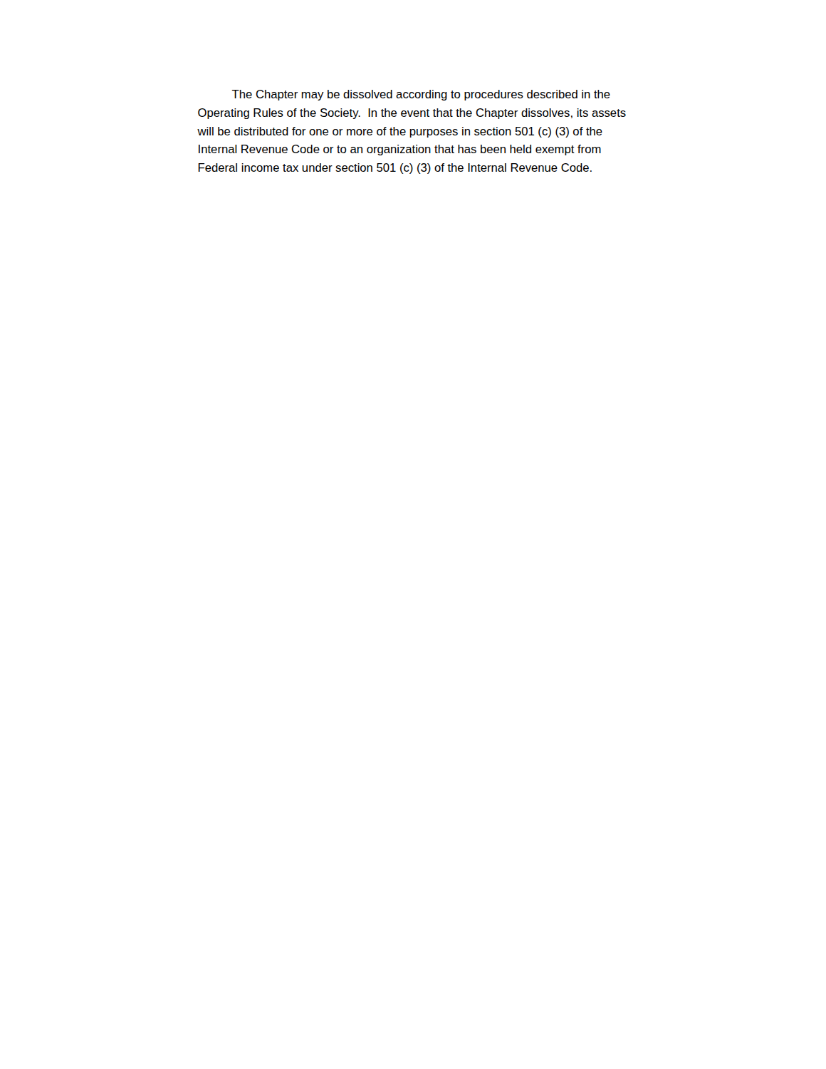The Chapter may be dissolved according to procedures described in the Operating Rules of the Society. In the event that the Chapter dissolves, its assets will be distributed for one or more of the purposes in section 501 (c) (3) of the Internal Revenue Code or to an organization that has been held exempt from Federal income tax under section 501 (c) (3) of the Internal Revenue Code.